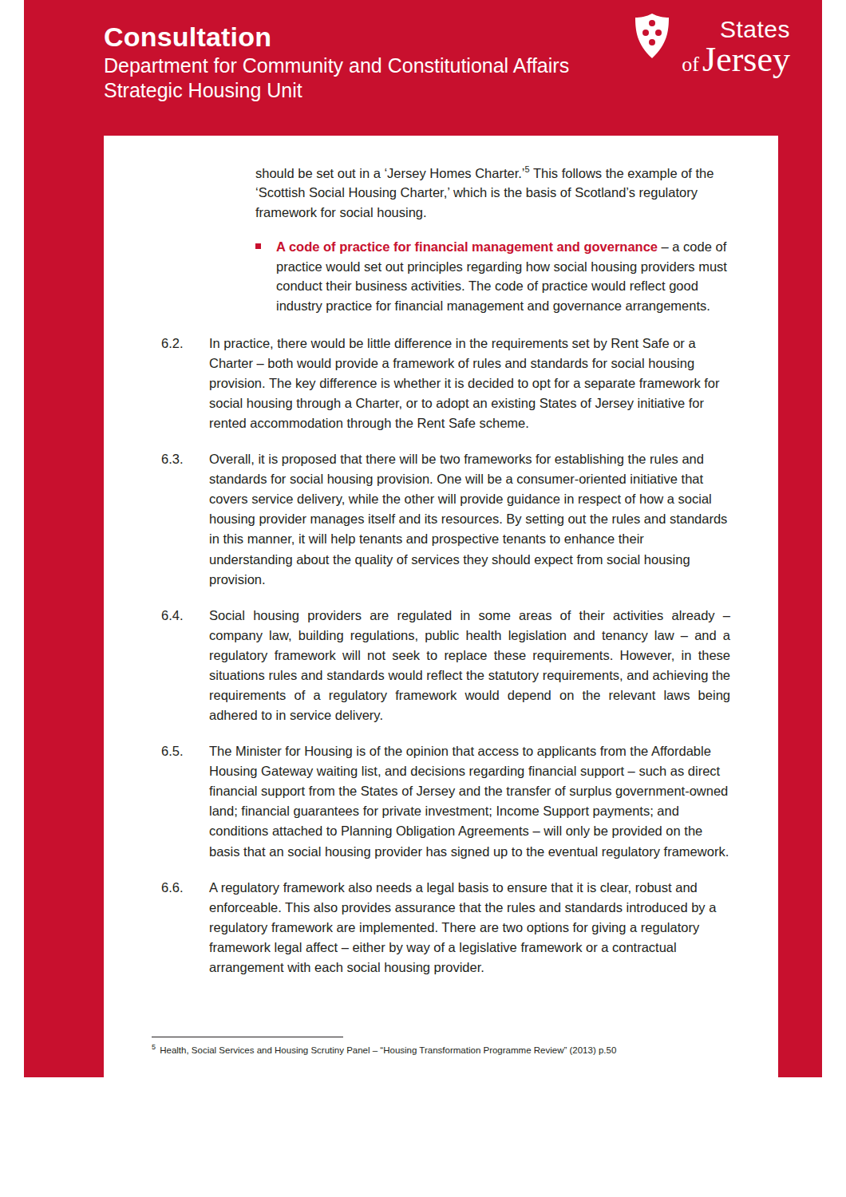Consultation
Department for Community and Constitutional Affairs
Strategic Housing Unit
States of Jersey
should be set out in a ‘Jersey Homes Charter.’5 This follows the example of the ‘Scottish Social Housing Charter,’ which is the basis of Scotland’s regulatory framework for social housing.
A code of practice for financial management and governance – a code of practice would set out principles regarding how social housing providers must conduct their business activities. The code of practice would reflect good industry practice for financial management and governance arrangements.
6.2. In practice, there would be little difference in the requirements set by Rent Safe or a Charter – both would provide a framework of rules and standards for social housing provision. The key difference is whether it is decided to opt for a separate framework for social housing through a Charter, or to adopt an existing States of Jersey initiative for rented accommodation through the Rent Safe scheme.
6.3. Overall, it is proposed that there will be two frameworks for establishing the rules and standards for social housing provision. One will be a consumer-oriented initiative that covers service delivery, while the other will provide guidance in respect of how a social housing provider manages itself and its resources. By setting out the rules and standards in this manner, it will help tenants and prospective tenants to enhance their understanding about the quality of services they should expect from social housing provision.
6.4. Social housing providers are regulated in some areas of their activities already – company law, building regulations, public health legislation and tenancy law – and a regulatory framework will not seek to replace these requirements. However, in these situations rules and standards would reflect the statutory requirements, and achieving the requirements of a regulatory framework would depend on the relevant laws being adhered to in service delivery.
6.5. The Minister for Housing is of the opinion that access to applicants from the Affordable Housing Gateway waiting list, and decisions regarding financial support – such as direct financial support from the States of Jersey and the transfer of surplus government-owned land; financial guarantees for private investment; Income Support payments; and conditions attached to Planning Obligation Agreements – will only be provided on the basis that an social housing provider has signed up to the eventual regulatory framework.
6.6. A regulatory framework also needs a legal basis to ensure that it is clear, robust and enforceable. This also provides assurance that the rules and standards introduced by a regulatory framework are implemented. There are two options for giving a regulatory framework legal affect – either by way of a legislative framework or a contractual arrangement with each social housing provider.
5 Health, Social Services and Housing Scrutiny Panel – “Housing Transformation Programme Review” (2013) p.50